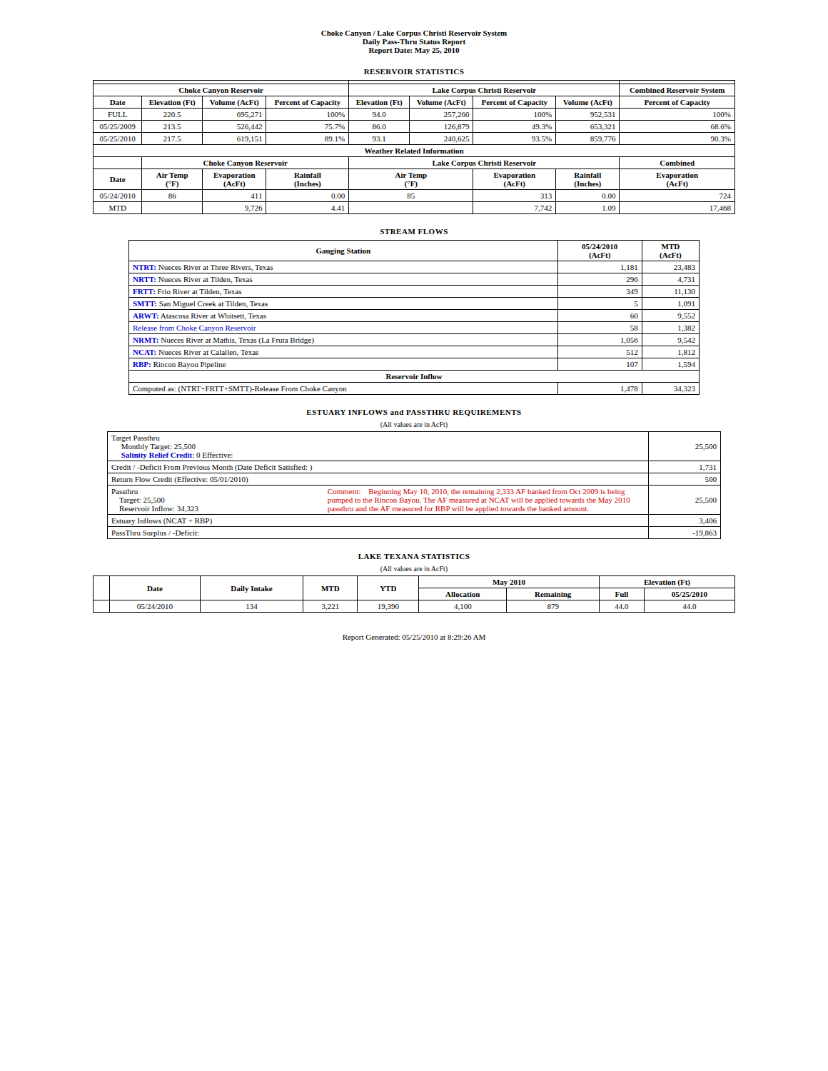Choke Canyon / Lake Corpus Christi Reservoir System
Daily Pass-Thru Status Report
Report Date: May 25, 2010
RESERVOIR STATISTICS
| Choke Canyon Reservoir | Lake Corpus Christi Reservoir | Combined Reservoir System |
| --- | --- | --- |
| Date | Elevation (Ft) | Volume (AcFt) | Percent of Capacity | Elevation (Ft) | Volume (AcFt) | Percent of Capacity | Volume (AcFt) | Percent of Capacity |
| FULL | 220.5 | 695,271 | 100% | 94.0 | 257,260 | 100% | 952,531 | 100% |
| 05/25/2009 | 213.5 | 526,442 | 75.7% | 86.0 | 126,879 | 49.3% | 653,321 | 68.6% |
| 05/25/2010 | 217.5 | 619,151 | 89.1% | 93.1 | 240,625 | 93.5% | 859,776 | 90.3% |
| Weather Related Information |
| | Choke Canyon Reservoir | Lake Corpus Christi Reservoir | Combined |
| Date | Air Temp (°F) | Evaporation (AcFt) | Rainfall (Inches) | Air Temp (°F) | Evaporation (AcFt) | Rainfall (Inches) | Evaporation (AcFt) |
| 05/24/2010 | 86 | 411 | 0.00 | 85 | 313 | 0.00 | 724 |
| MTD | | 9,726 | 4.41 | | 7,742 | 1.09 | 17,468 |
STREAM FLOWS
| Gauging Station | 05/24/2010 (AcFt) | MTD (AcFt) |
| --- | --- | --- |
| NTRT: Nueces River at Three Rivers, Texas | 1,181 | 23,483 |
| NRTT: Nueces River at Tilden, Texas | 296 | 4,731 |
| FRTT: Frio River at Tilden, Texas | 349 | 11,130 |
| SMTT: San Miguel Creek at Tilden, Texas | 5 | 1,091 |
| ARWT: Atascosa River at Whitsett, Texas | 60 | 9,552 |
| Release from Choke Canyon Reservoir | 58 | 1,382 |
| NRMT: Nueces River at Mathis, Texas (La Fruta Bridge) | 1,056 | 9,542 |
| NCAT: Nueces River at Calallen, Texas | 512 | 1,812 |
| RBP: Rincon Bayou Pipeline | 107 | 1,594 |
| Reservoir Inflow |
| Computed as: (NTRT+FRTT+SMTT)-Release From Choke Canyon | 1,478 | 34,323 |
ESTUARY INFLOWS and PASSTHRU REQUIREMENTS
(All values are in AcFt)
| Target Passthru Monthly Target: 25,500 Salinity Relief Credit : 0 Effective: | 25,500 |
| Credit / -Deficit From Previous Month (Date Deficit Satisfied: ) | 1,731 |
| Return Flow Credit (Effective: 05/01/2010) | 500 |
| / Passthru Target: 25,500 Reservoir Inflow: 34,323 / Comment: Beginning May 10, 2010, the remaining 2,333 AF banked from Oct 2009 is being pumped to the Rincon Bayou. The AF measured at NCAT will be applied towards the May 2010 passthru and the AF measured for RBP will be applied towards the banked amount. / | 25,500 |
| Estuary Inflows (NCAT + RBP) | 3,406 |
| PassThru Surplus / -Deficit: | -19,863 |
LAKE TEXANA STATISTICS
(All values are in AcFt)
| | Date | Daily Intake | MTD | YTD | May 2010 | Elevation (Ft) |
| --- | --- | --- | --- | --- | --- | --- |
| Allocation | Remaining | Full | 05/25/2010 |
| | 05/24/2010 | 134 | 3,221 | 19,390 | 4,100 | 879 | 44.0 | 44.0 |
Report Generated: 05/25/2010 at 8:29:26 AM